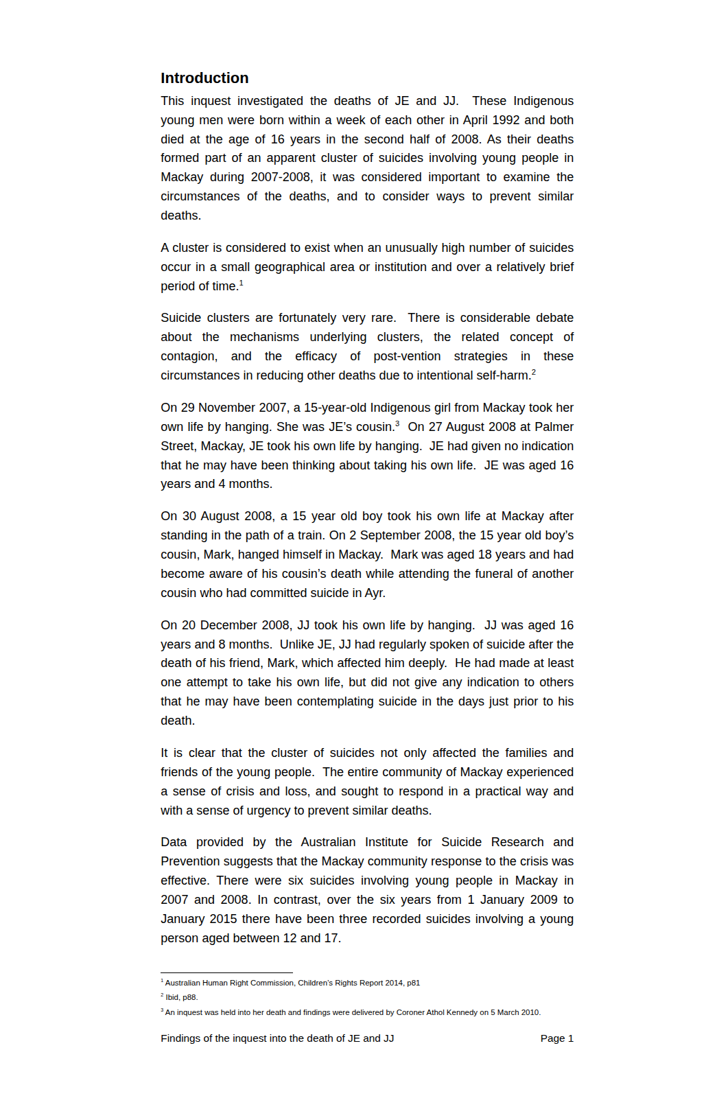Introduction
This inquest investigated the deaths of JE and JJ. These Indigenous young men were born within a week of each other in April 1992 and both died at the age of 16 years in the second half of 2008. As their deaths formed part of an apparent cluster of suicides involving young people in Mackay during 2007-2008, it was considered important to examine the circumstances of the deaths, and to consider ways to prevent similar deaths.
A cluster is considered to exist when an unusually high number of suicides occur in a small geographical area or institution and over a relatively brief period of time.1
Suicide clusters are fortunately very rare. There is considerable debate about the mechanisms underlying clusters, the related concept of contagion, and the efficacy of post-vention strategies in these circumstances in reducing other deaths due to intentional self-harm.2
On 29 November 2007, a 15-year-old Indigenous girl from Mackay took her own life by hanging. She was JE’s cousin.3 On 27 August 2008 at Palmer Street, Mackay, JE took his own life by hanging. JE had given no indication that he may have been thinking about taking his own life. JE was aged 16 years and 4 months.
On 30 August 2008, a 15 year old boy took his own life at Mackay after standing in the path of a train. On 2 September 2008, the 15 year old boy’s cousin, Mark, hanged himself in Mackay. Mark was aged 18 years and had become aware of his cousin’s death while attending the funeral of another cousin who had committed suicide in Ayr.
On 20 December 2008, JJ took his own life by hanging. JJ was aged 16 years and 8 months. Unlike JE, JJ had regularly spoken of suicide after the death of his friend, Mark, which affected him deeply. He had made at least one attempt to take his own life, but did not give any indication to others that he may have been contemplating suicide in the days just prior to his death.
It is clear that the cluster of suicides not only affected the families and friends of the young people. The entire community of Mackay experienced a sense of crisis and loss, and sought to respond in a practical way and with a sense of urgency to prevent similar deaths.
Data provided by the Australian Institute for Suicide Research and Prevention suggests that the Mackay community response to the crisis was effective. There were six suicides involving young people in Mackay in 2007 and 2008. In contrast, over the six years from 1 January 2009 to January 2015 there have been three recorded suicides involving a young person aged between 12 and 17.
1 Australian Human Right Commission, Children’s Rights Report 2014, p81
2 Ibid, p88.
3 An inquest was held into her death and findings were delivered by Coroner Athol Kennedy on 5 March 2010.
Findings of the inquest into the death of JE and JJ
Page 1